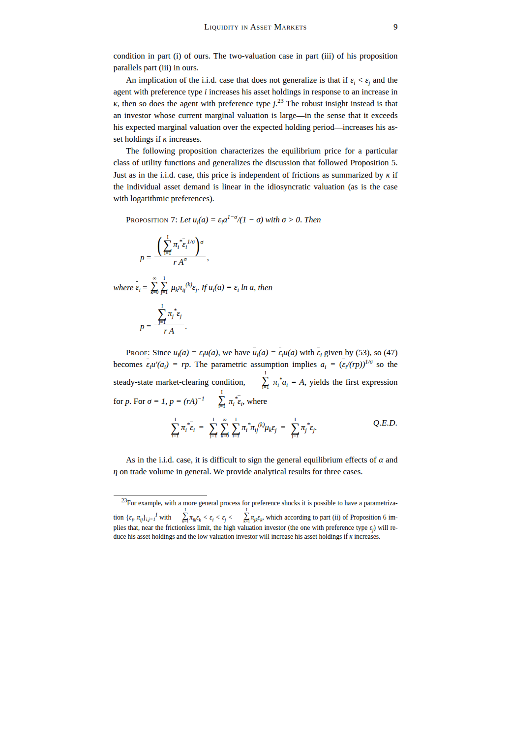Liquidity in Asset Markets 9
condition in part (i) of ours. The two-valuation case in part (iii) of his proposition parallels part (iii) in ours.
An implication of the i.i.d. case that does not generalize is that if εi < εj and the agent with preference type i increases his asset holdings in response to an increase in κ, then so does the agent with preference type j.23 The robust insight instead is that an investor whose current marginal valuation is large—in the sense that it exceeds his expected marginal valuation over the expected holding period—increases his asset holdings if κ increases.
The following proposition characterizes the equilibrium price for a particular class of utility functions and generalizes the discussion that followed Proposition 5. Just as in the i.i.d. case, this price is independent of frictions as summarized by κ if the individual asset demand is linear in the idiosyncratic valuation (as is the case with logarithmic preferences).
Proposition 7: Let ui(a) = εia1−σ/(1 − σ) with σ > 0. Then
p = (I∑i=1 πi*εi1/σ)σ r Aσ ,
where εi = ∞∑k=0 I∑j=1 μkπij(k)εj. If ui(a) = εi ln a, then
p = I∑j=1 πj*εj r A .
Proof: Since ui(a) = εiu(a), we have ui(a) = εiu(a) with εi given by (53), so (47) becomes εiu′(ai) = rp. The parametric assumption implies ai = (εi/(rp))1/σ so the steady-state market-clearing condition, I∑i=1 πi*ai = A, yields the first expression for p. For σ = 1, p = (rA)−1 I∑i=1 πi*εi, where
I∑i=1 πi*εi = I∑j=1∞∑k=0 I∑i=1 πi*πij(k)μkεj = I∑j=1 πj*εj. Q.E.D.
As in the i.i.d. case, it is difficult to sign the general equilibrium effects of α and η on trade volume in general. We provide analytical results for three cases.
23For example, with a more general process for preference shocks it is possible to have a parametrization {εi, πij}i,j=1I with I∑k=1 πikεk < εi < εj < I∑k=1 πjkεk, which according to part (ii) of Proposition 6 implies that, near the frictionless limit, the high valuation investor (the one with preference type εj) will reduce his asset holdings and the low valuation investor will increase his asset holdings if κ increases.